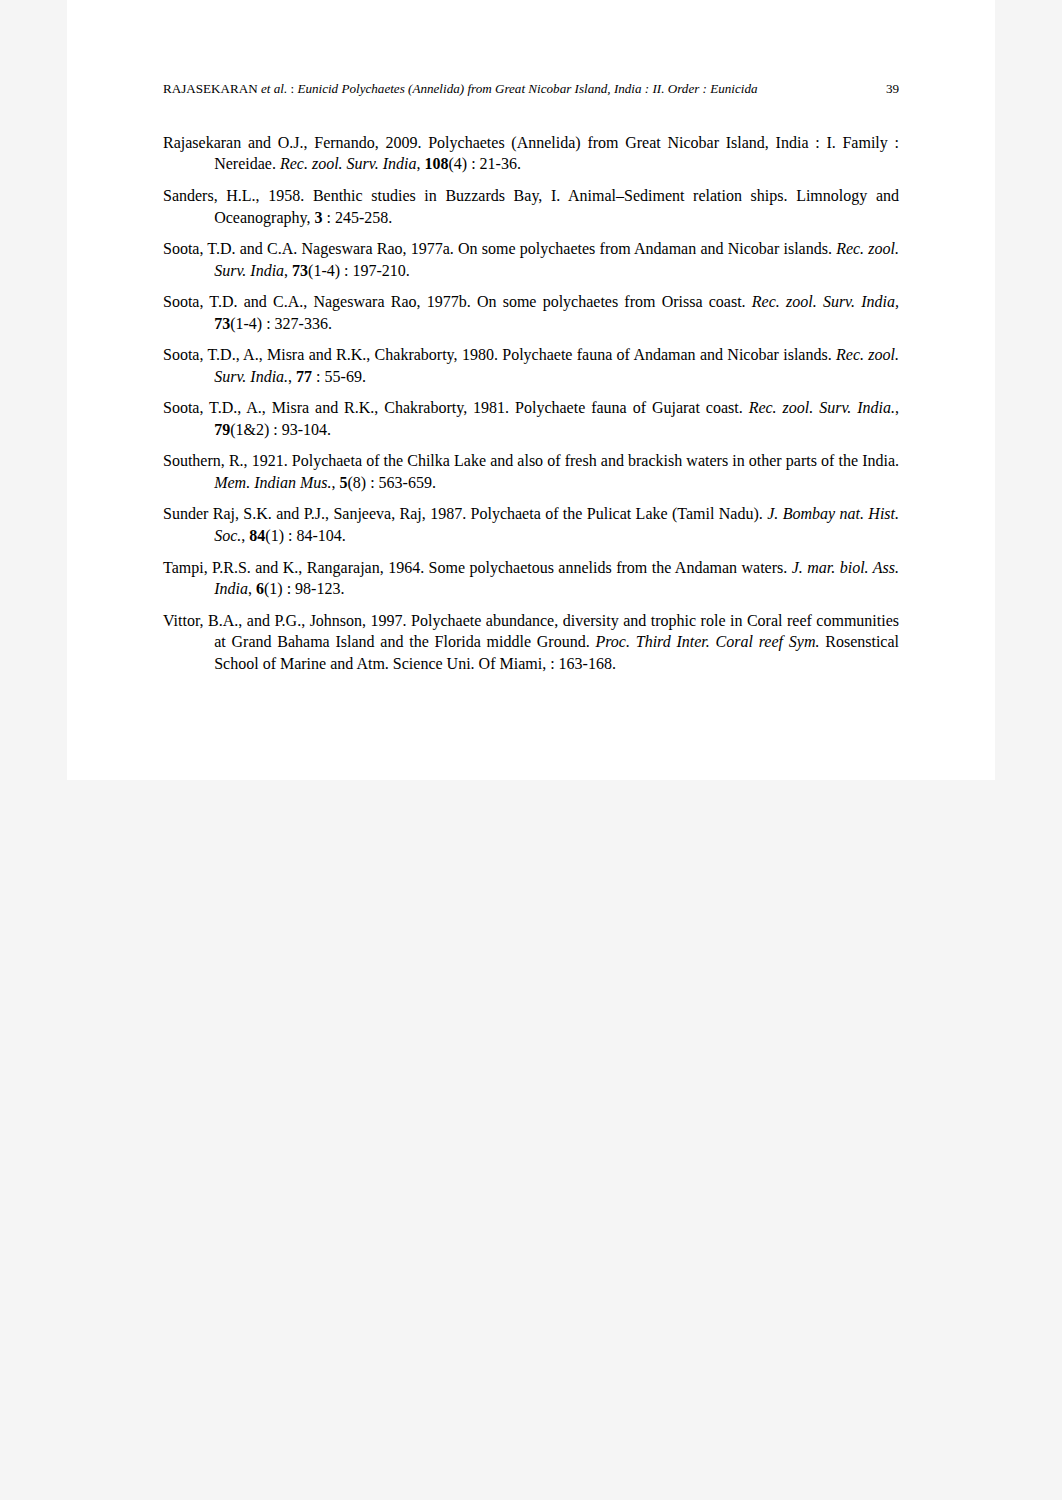RAJASEKARAN et al. : Eunicid Polychaetes (Annelida) from Great Nicobar Island, India : II. Order : Eunicida 39
Rajasekaran and O.J., Fernando, 2009. Polychaetes (Annelida) from Great Nicobar Island, India : I. Family : Nereidae. Rec. zool. Surv. India, 108(4) : 21-36.
Sanders, H.L., 1958. Benthic studies in Buzzards Bay, I. Animal–Sediment relation ships. Limnology and Oceanography, 3 : 245-258.
Soota, T.D. and C.A. Nageswara Rao, 1977a. On some polychaetes from Andaman and Nicobar islands. Rec. zool. Surv. India, 73(1-4) : 197-210.
Soota, T.D. and C.A., Nageswara Rao, 1977b. On some polychaetes from Orissa coast. Rec. zool. Surv. India, 73(1-4) : 327-336.
Soota, T.D., A., Misra and R.K., Chakraborty, 1980. Polychaete fauna of Andaman and Nicobar islands. Rec. zool. Surv. India., 77 : 55-69.
Soota, T.D., A., Misra and R.K., Chakraborty, 1981. Polychaete fauna of Gujarat coast. Rec. zool. Surv. India., 79(1&2) : 93-104.
Southern, R., 1921. Polychaeta of the Chilka Lake and also of fresh and brackish waters in other parts of the India. Mem. Indian Mus., 5(8) : 563-659.
Sunder Raj, S.K. and P.J., Sanjeeva, Raj, 1987. Polychaeta of the Pulicat Lake (Tamil Nadu). J. Bombay nat. Hist. Soc., 84(1) : 84-104.
Tampi, P.R.S. and K., Rangarajan, 1964. Some polychaetous annelids from the Andaman waters. J. mar. biol. Ass. India, 6(1) : 98-123.
Vittor, B.A., and P.G., Johnson, 1997. Polychaete abundance, diversity and trophic role in Coral reef communities at Grand Bahama Island and the Florida middle Ground. Proc. Third Inter. Coral reef Sym. Rosenstical School of Marine and Atm. Science Uni. Of Miami, : 163-168.